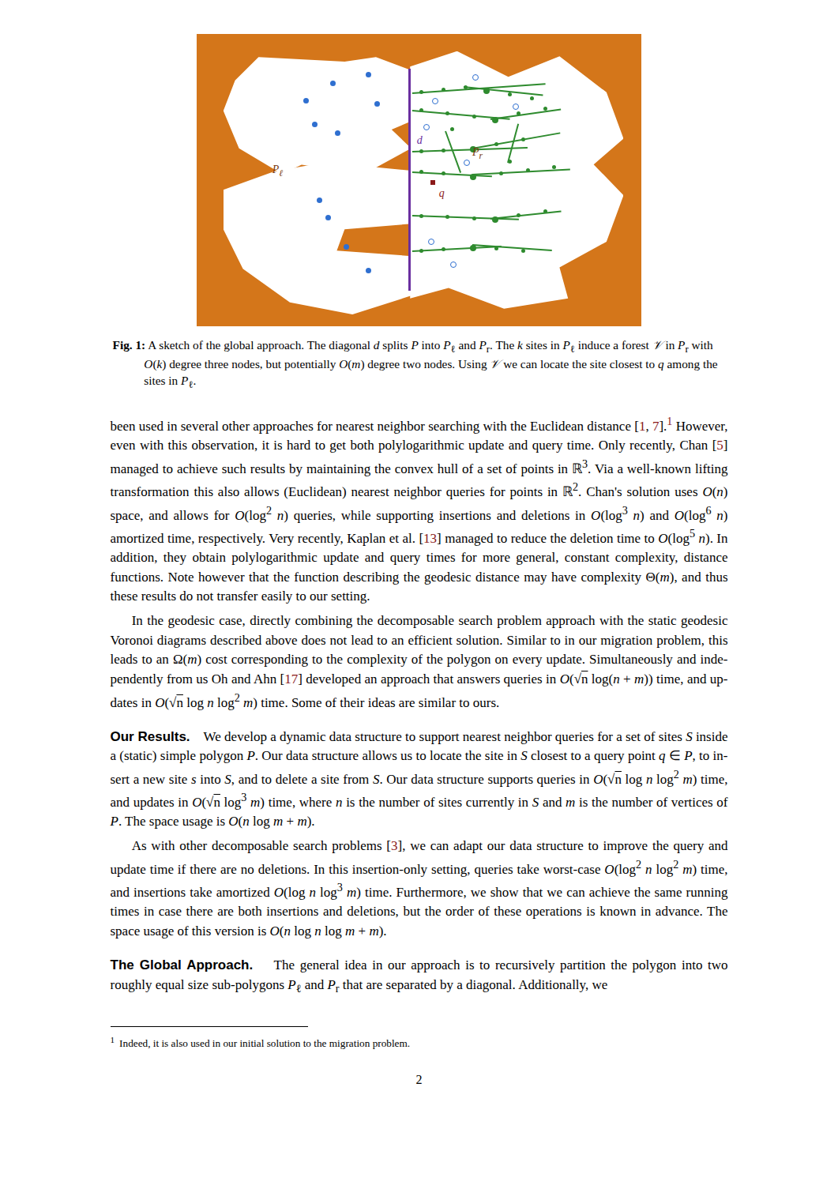Pℓ Pr d q
Fig. 1: A sketch of the global approach. The diagonal d splits P into Pℓ and Pr. The k sites in Pℓ induce a forest 𝒱 in Pr with O(k) degree three nodes, but potentially O(m) degree two nodes. Using 𝒱 we can locate the site closest to q among the sites in Pℓ.
been used in several other approaches for nearest neighbor searching with the Euclidean distance [1, 7].1 However, even with this observation, it is hard to get both polylogarithmic update and query time. Only recently, Chan [5] managed to achieve such results by maintaining the convex hull of a set of points in ℝ3. Via a well-known lifting transformation this also allows (Euclidean) nearest neighbor queries for points in ℝ2. Chan's solution uses O(n) space, and allows for O(log2 n) queries, while supporting insertions and deletions in O(log3 n) and O(log6 n) amortized time, respectively. Very recently, Kaplan et al. [13] managed to reduce the deletion time to O(log5 n). In addition, they obtain polylogarithmic update and query times for more general, constant complexity, distance functions. Note however that the function describing the geodesic distance may have complexity Θ(m), and thus these results do not transfer easily to our setting.
In the geodesic case, directly combining the decomposable search problem approach with the static geodesic Voronoi diagrams described above does not lead to an efficient solution. Similar to in our migration problem, this leads to an Ω(m) cost corresponding to the complexity of the polygon on every update. Simultaneously and independently from us Oh and Ahn [17] developed an approach that answers queries in O(√n log(n + m)) time, and updates in O(√n log n log2 m) time. Some of their ideas are similar to ours.
Our Results.
We develop a dynamic data structure to support nearest neighbor queries for a set of sites S inside a (static) simple polygon P. Our data structure allows us to locate the site in S closest to a query point q ∈ P, to insert a new site s into S, and to delete a site from S. Our data structure supports queries in O(√n log n log2 m) time, and updates in O(√n log3 m) time, where n is the number of sites currently in S and m is the number of vertices of P. The space usage is O(n log m + m).
As with other decomposable search problems [3], we can adapt our data structure to improve the query and update time if there are no deletions. In this insertion-only setting, queries take worst-case O(log2 n log2 m) time, and insertions take amortized O(log n log3 m) time. Furthermore, we show that we can achieve the same running times in case there are both insertions and deletions, but the order of these operations is known in advance. The space usage of this version is O(n log n log m + m).
The Global Approach.
The general idea in our approach is to recursively partition the polygon into two roughly equal size sub-polygons Pℓ and Pr that are separated by a diagonal. Additionally, we
1 Indeed, it is also used in our initial solution to the migration problem.
2